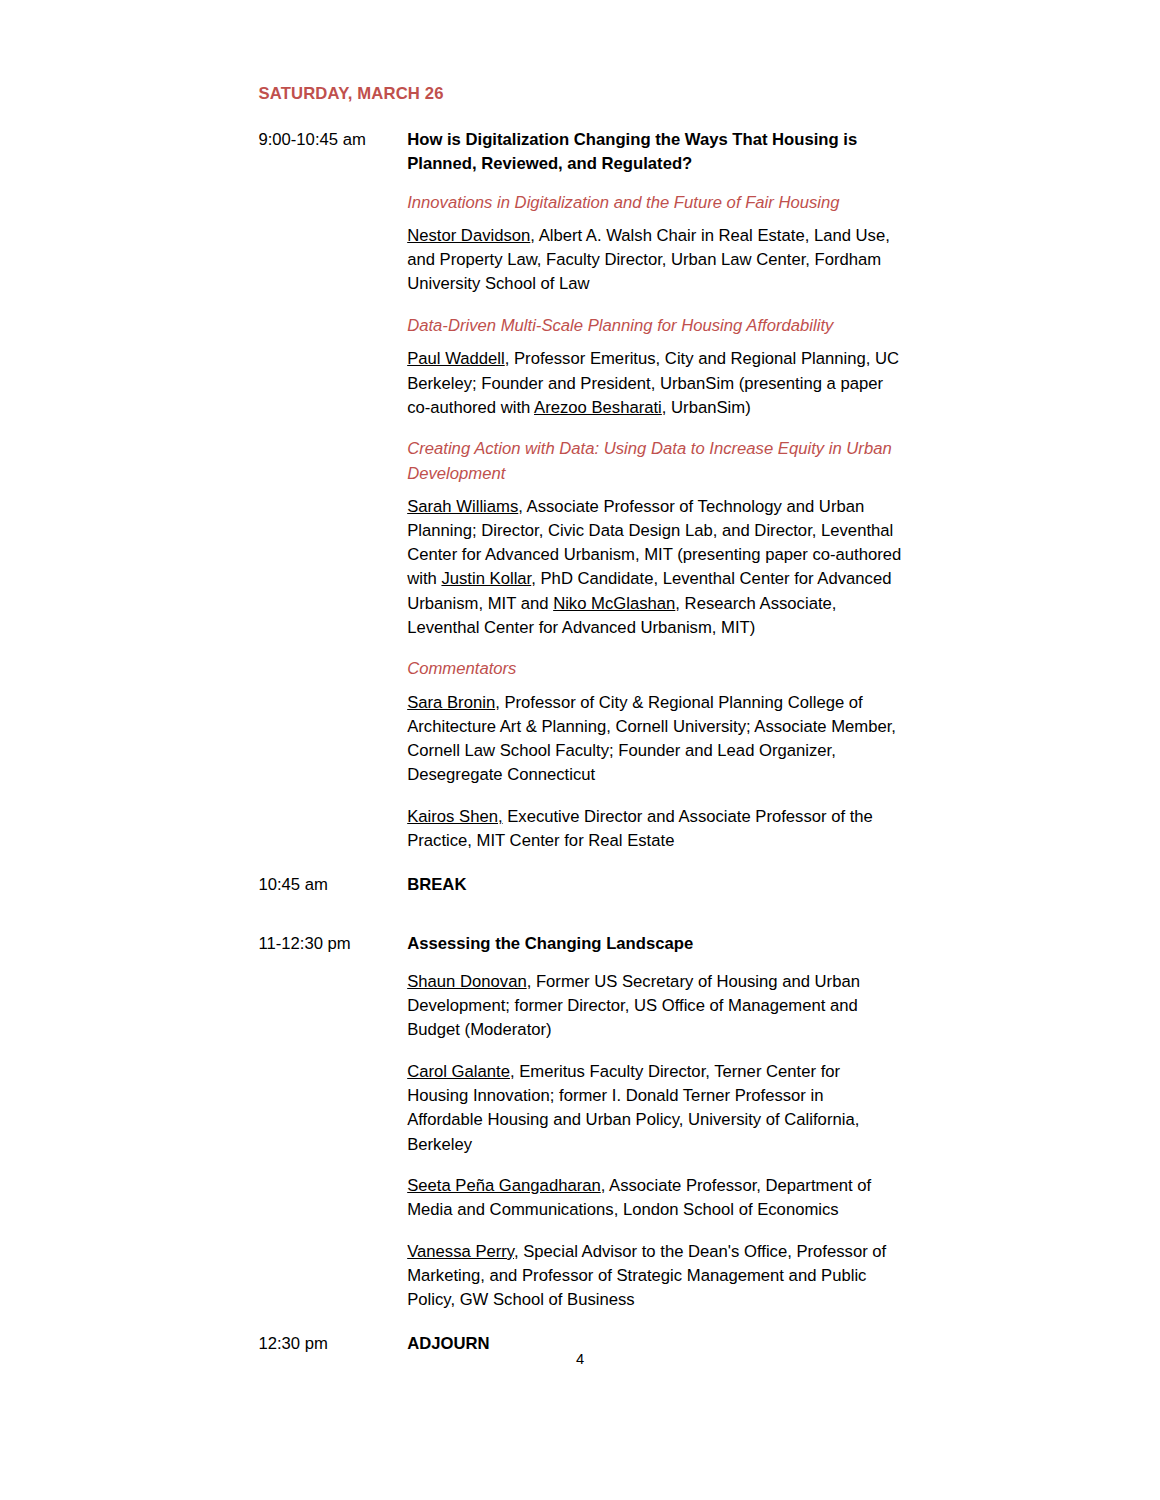SATURDAY, MARCH 26
9:00-10:45 am
How is Digitalization Changing the Ways That Housing is Planned, Reviewed, and Regulated?
Innovations in Digitalization and the Future of Fair Housing
Nestor Davidson, Albert A. Walsh Chair in Real Estate, Land Use, and Property Law, Faculty Director, Urban Law Center, Fordham University School of Law
Data-Driven Multi-Scale Planning for Housing Affordability
Paul Waddell, Professor Emeritus, City and Regional Planning, UC Berkeley; Founder and President, UrbanSim (presenting a paper co-authored with Arezoo Besharati, UrbanSim)
Creating Action with Data: Using Data to Increase Equity in Urban Development
Sarah Williams, Associate Professor of Technology and Urban Planning; Director, Civic Data Design Lab, and Director, Leventhal Center for Advanced Urbanism, MIT (presenting paper co-authored with Justin Kollar, PhD Candidate, Leventhal Center for Advanced Urbanism, MIT and Niko McGlashan, Research Associate, Leventhal Center for Advanced Urbanism, MIT)
Commentators
Sara Bronin, Professor of City & Regional Planning College of Architecture Art & Planning, Cornell University; Associate Member, Cornell Law School Faculty; Founder and Lead Organizer, Desegregate Connecticut
Kairos Shen, Executive Director and Associate Professor of the Practice, MIT Center for Real Estate
10:45 am
BREAK
11-12:30 pm
Assessing the Changing Landscape
Shaun Donovan, Former US Secretary of Housing and Urban Development; former Director, US Office of Management and Budget (Moderator)
Carol Galante, Emeritus Faculty Director, Terner Center for Housing Innovation; former I. Donald Terner Professor in Affordable Housing and Urban Policy, University of California, Berkeley
Seeta Peña Gangadharan, Associate Professor, Department of Media and Communications, London School of Economics
Vanessa Perry, Special Advisor to the Dean's Office, Professor of Marketing, and Professor of Strategic Management and Public Policy, GW School of Business
12:30 pm
ADJOURN
4